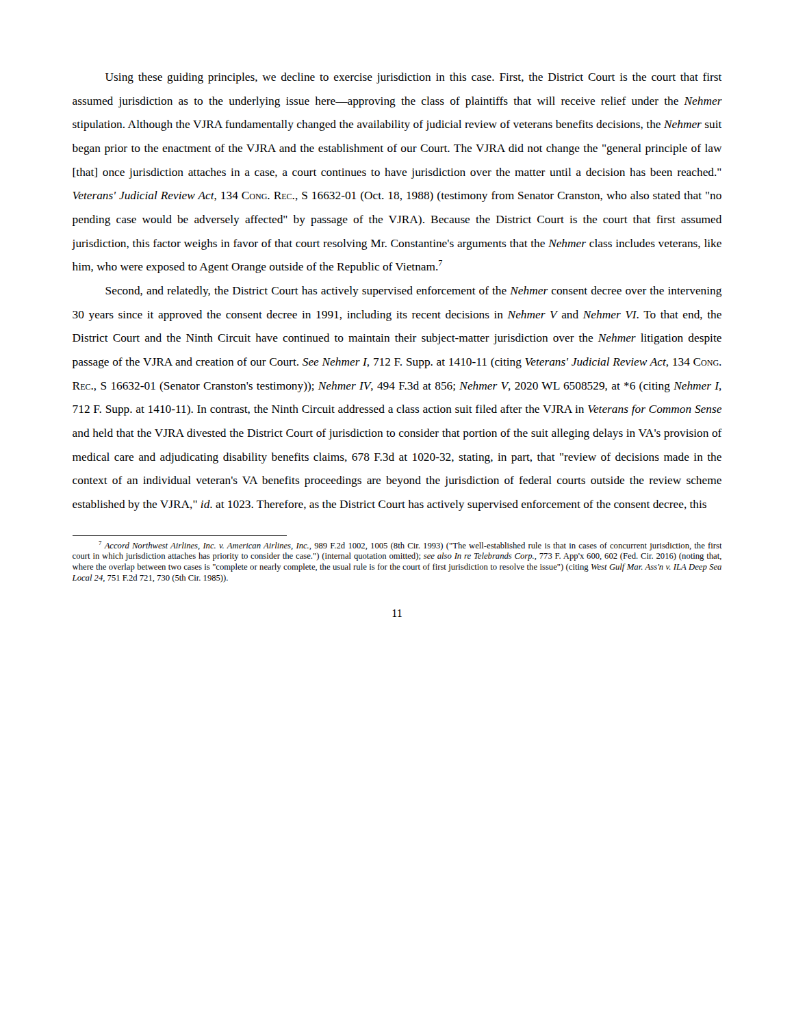Using these guiding principles, we decline to exercise jurisdiction in this case. First, the District Court is the court that first assumed jurisdiction as to the underlying issue here—approving the class of plaintiffs that will receive relief under the Nehmer stipulation. Although the VJRA fundamentally changed the availability of judicial review of veterans benefits decisions, the Nehmer suit began prior to the enactment of the VJRA and the establishment of our Court. The VJRA did not change the "general principle of law [that] once jurisdiction attaches in a case, a court continues to have jurisdiction over the matter until a decision has been reached." Veterans' Judicial Review Act, 134 Cong. Rec., S 16632-01 (Oct. 18, 1988) (testimony from Senator Cranston, who also stated that "no pending case would be adversely affected" by passage of the VJRA). Because the District Court is the court that first assumed jurisdiction, this factor weighs in favor of that court resolving Mr. Constantine's arguments that the Nehmer class includes veterans, like him, who were exposed to Agent Orange outside of the Republic of Vietnam.7
Second, and relatedly, the District Court has actively supervised enforcement of the Nehmer consent decree over the intervening 30 years since it approved the consent decree in 1991, including its recent decisions in Nehmer V and Nehmer VI. To that end, the District Court and the Ninth Circuit have continued to maintain their subject-matter jurisdiction over the Nehmer litigation despite passage of the VJRA and creation of our Court. See Nehmer I, 712 F. Supp. at 1410-11 (citing Veterans' Judicial Review Act, 134 Cong. Rec., S 16632-01 (Senator Cranston's testimony)); Nehmer IV, 494 F.3d at 856; Nehmer V, 2020 WL 6508529, at *6 (citing Nehmer I, 712 F. Supp. at 1410-11). In contrast, the Ninth Circuit addressed a class action suit filed after the VJRA in Veterans for Common Sense and held that the VJRA divested the District Court of jurisdiction to consider that portion of the suit alleging delays in VA's provision of medical care and adjudicating disability benefits claims, 678 F.3d at 1020-32, stating, in part, that "review of decisions made in the context of an individual veteran's VA benefits proceedings are beyond the jurisdiction of federal courts outside the review scheme established by the VJRA," id. at 1023. Therefore, as the District Court has actively supervised enforcement of the consent decree, this
7 Accord Northwest Airlines, Inc. v. American Airlines, Inc., 989 F.2d 1002, 1005 (8th Cir. 1993) ("The well-established rule is that in cases of concurrent jurisdiction, the first court in which jurisdiction attaches has priority to consider the case.") (internal quotation omitted); see also In re Telebrands Corp., 773 F. App'x 600, 602 (Fed. Cir. 2016) (noting that, where the overlap between two cases is "complete or nearly complete, the usual rule is for the court of first jurisdiction to resolve the issue") (citing West Gulf Mar. Ass'n v. ILA Deep Sea Local 24, 751 F.2d 721, 730 (5th Cir. 1985)).
11